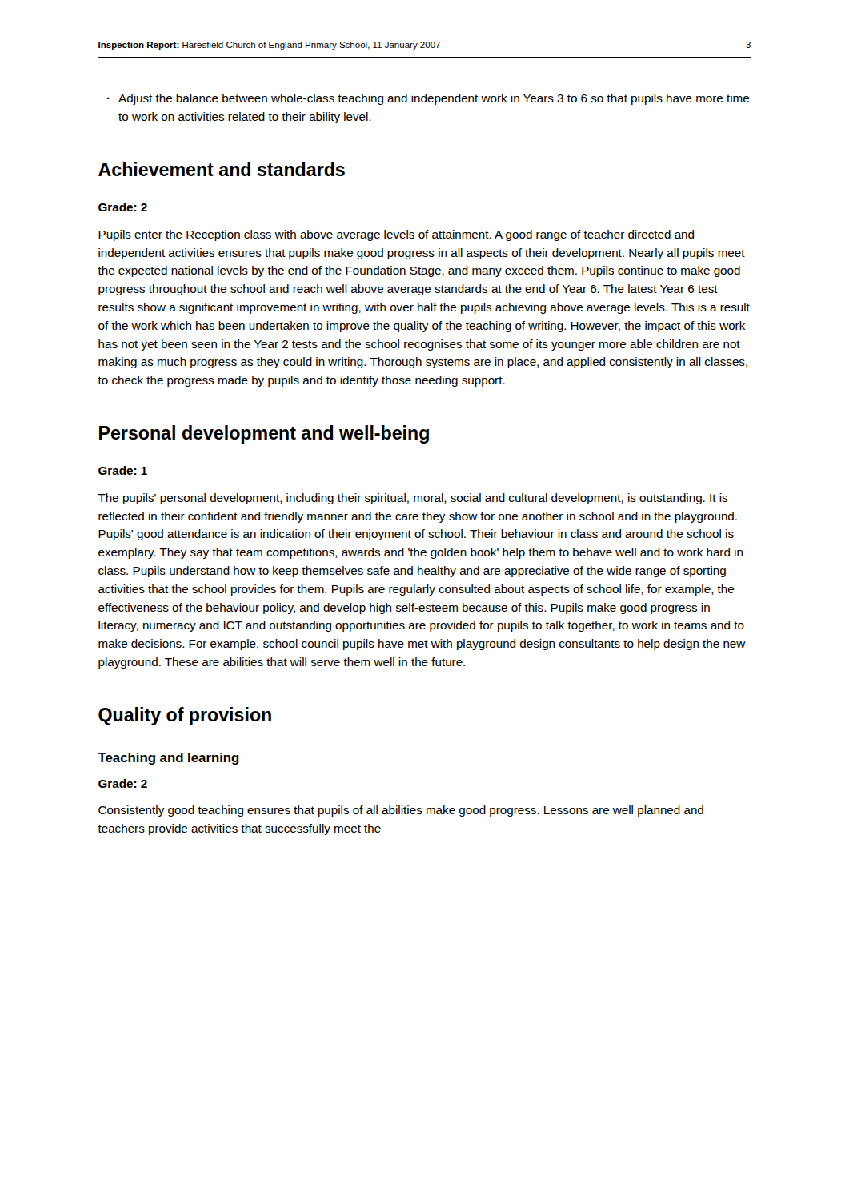Inspection Report: Haresfield Church of England Primary School, 11 January 2007
3
Adjust the balance between whole-class teaching and independent work in Years 3 to 6 so that pupils have more time to work on activities related to their ability level.
Achievement and standards
Grade: 2
Pupils enter the Reception class with above average levels of attainment. A good range of teacher directed and independent activities ensures that pupils make good progress in all aspects of their development. Nearly all pupils meet the expected national levels by the end of the Foundation Stage, and many exceed them. Pupils continue to make good progress throughout the school and reach well above average standards at the end of Year 6. The latest Year 6 test results show a significant improvement in writing, with over half the pupils achieving above average levels. This is a result of the work which has been undertaken to improve the quality of the teaching of writing. However, the impact of this work has not yet been seen in the Year 2 tests and the school recognises that some of its younger more able children are not making as much progress as they could in writing. Thorough systems are in place, and applied consistently in all classes, to check the progress made by pupils and to identify those needing support.
Personal development and well-being
Grade: 1
The pupils' personal development, including their spiritual, moral, social and cultural development, is outstanding. It is reflected in their confident and friendly manner and the care they show for one another in school and in the playground. Pupils' good attendance is an indication of their enjoyment of school. Their behaviour in class and around the school is exemplary. They say that team competitions, awards and 'the golden book' help them to behave well and to work hard in class. Pupils understand how to keep themselves safe and healthy and are appreciative of the wide range of sporting activities that the school provides for them. Pupils are regularly consulted about aspects of school life, for example, the effectiveness of the behaviour policy, and develop high self-esteem because of this. Pupils make good progress in literacy, numeracy and ICT and outstanding opportunities are provided for pupils to talk together, to work in teams and to make decisions. For example, school council pupils have met with playground design consultants to help design the new playground. These are abilities that will serve them well in the future.
Quality of provision
Teaching and learning
Grade: 2
Consistently good teaching ensures that pupils of all abilities make good progress. Lessons are well planned and teachers provide activities that successfully meet the